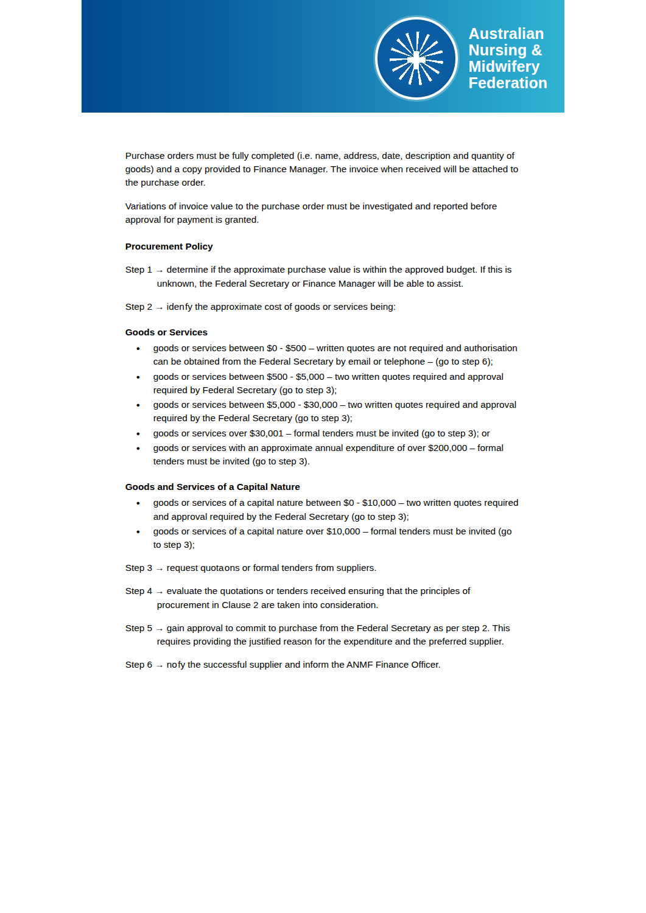Australian
Nursing &
Midwifery
Federation
Purchase orders must be fully completed (i.e. name, address, date, description and quantity of goods) and a copy provided to Finance Manager. The invoice when received will be attached to the purchase order.
Variations of invoice value to the purchase order must be investigated and reported before approval for payment is granted.
Procurement Policy
Step 1 → determine if the approximate purchase value is within the approved budget. If this is unknown, the Federal Secretary or Finance Manager will be able to assist.
Step 2 → iden fy the approximate cost of goods or services being:
Goods or Services
goods or services between $0 - $500 – written quotes are not required and authorisation can be obtained from the Federal Secretary by email or telephone – (go to step 6);
goods or services between $500 - $5,000 – two written quotes required and approval required by Federal Secretary (go to step 3);
goods or services between $5,000 - $30,000 – two written quotes required and approval required by the Federal Secretary (go to step 3);
goods or services over $30,001 – formal tenders must be invited (go to step 3); or
goods or services with an approximate annual expenditure of over $200,000 – formal tenders must be invited (go to step 3).
Goods and Services of a Capital Nature
goods or services of a capital nature between $0 - $10,000 – two written quotes required and approval required by the Federal Secretary (go to step 3);
goods or services of a capital nature over $10,000 – formal tenders must be invited (go to step 3);
Step 3 → request quota ons or formal tenders from suppliers.
Step 4 → evaluate the quotations or tenders received ensuring that the principles of procurement in Clause 2 are taken into consideration.
Step 5 → gain approval to commit to purchase from the Federal Secretary as per step 2. This requires providing the justified reason for the expenditure and the preferred supplier.
Step 6 → no fy the successful supplier and inform the ANMF Finance Officer.